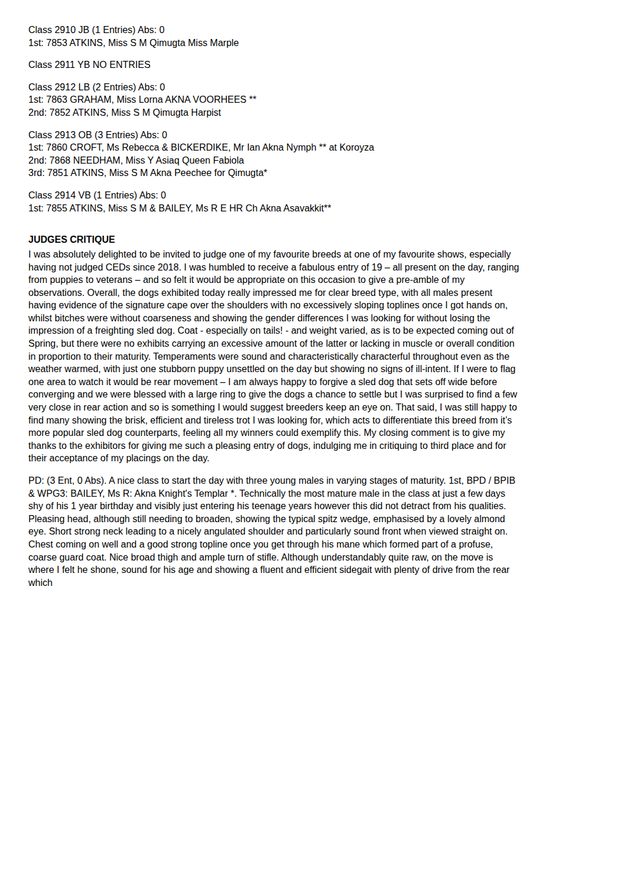Class 2910 JB (1 Entries) Abs: 0
1st: 7853 ATKINS, Miss S M Qimugta Miss Marple
Class 2911 YB NO ENTRIES
Class 2912 LB (2 Entries) Abs: 0
1st: 7863 GRAHAM, Miss Lorna AKNA VOORHEES **
2nd: 7852 ATKINS, Miss S M Qimugta Harpist
Class 2913 OB (3 Entries) Abs: 0
1st: 7860 CROFT, Ms Rebecca & BICKERDIKE, Mr Ian Akna Nymph ** at Koroyza
2nd: 7868 NEEDHAM, Miss Y Asiaq Queen Fabiola
3rd: 7851 ATKINS, Miss S M Akna Peechee for Qimugta*
Class 2914 VB (1 Entries) Abs: 0
1st: 7855 ATKINS, Miss S M & BAILEY, Ms R E HR Ch Akna Asavakkit**
JUDGES CRITIQUE
I was absolutely delighted to be invited to judge one of my favourite breeds at one of my favourite shows, especially having not judged CEDs since 2018. I was humbled to receive a fabulous entry of 19 – all present on the day, ranging from puppies to veterans – and so felt it would be appropriate on this occasion to give a pre-amble of my observations. Overall, the dogs exhibited today really impressed me for clear breed type, with all males present having evidence of the signature cape over the shoulders with no excessively sloping toplines once I got hands on, whilst bitches were without coarseness and showing the gender differences I was looking for without losing the impression of a freighting sled dog. Coat - especially on tails! - and weight varied, as is to be expected coming out of Spring, but there were no exhibits carrying an excessive amount of the latter or lacking in muscle or overall condition in proportion to their maturity. Temperaments were sound and characteristically characterful throughout even as the weather warmed, with just one stubborn puppy unsettled on the day but showing no signs of ill-intent. If I were to flag one area to watch it would be rear movement – I am always happy to forgive a sled dog that sets off wide before converging and we were blessed with a large ring to give the dogs a chance to settle but I was surprised to find a few very close in rear action and so is something I would suggest breeders keep an eye on. That said, I was still happy to find many showing the brisk, efficient and tireless trot I was looking for, which acts to differentiate this breed from it’s more popular sled dog counterparts, feeling all my winners could exemplify this. My closing comment is to give my thanks to the exhibitors for giving me such a pleasing entry of dogs, indulging me in critiquing to third place and for their acceptance of my placings on the day.
PD: (3 Ent, 0 Abs). A nice class to start the day with three young males in varying stages of maturity. 1st, BPD / BPIB & WPG3: BAILEY, Ms R: Akna Knight's Templar *. Technically the most mature male in the class at just a few days shy of his 1 year birthday and visibly just entering his teenage years however this did not detract from his qualities. Pleasing head, although still needing to broaden, showing the typical spitz wedge, emphasised by a lovely almond eye. Short strong neck leading to a nicely angulated shoulder and particularly sound front when viewed straight on. Chest coming on well and a good strong topline once you get through his mane which formed part of a profuse, coarse guard coat. Nice broad thigh and ample turn of stifle. Although understandably quite raw, on the move is where I felt he shone, sound for his age and showing a fluent and efficient sidegait with plenty of drive from the rear which